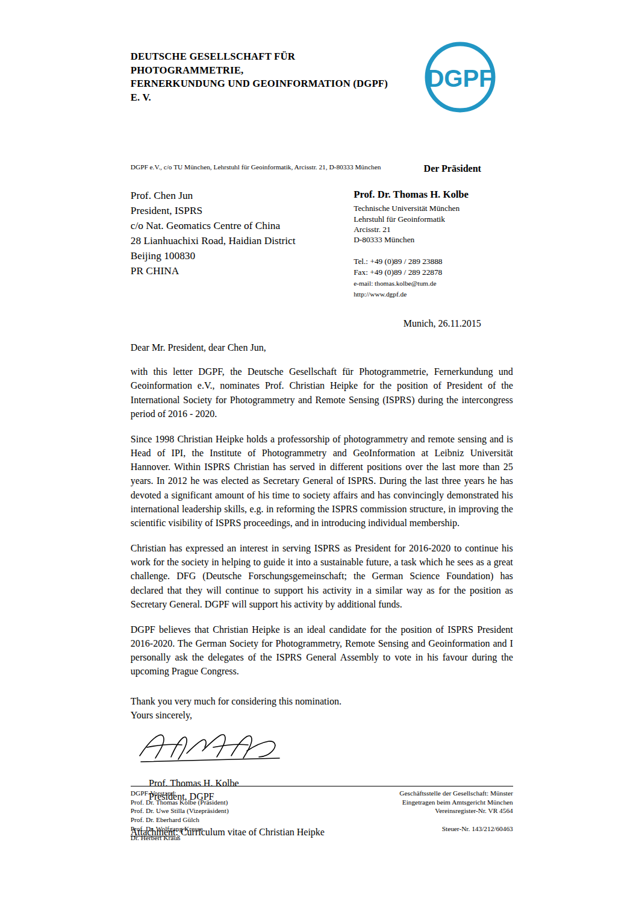DEUTSCHE GESELLSCHAFT FÜR PHOTOGRAMMETRIE,
FERNERKUNDUNG UND GEOINFORMATION (DGPF) E. V.
DGPF
DGPF e.V., c/o TU München, Lehrstuhl für Geoinformatik, Arcisstr. 21, D-80333 München
Der Präsident
Prof. Chen Jun
President, ISPRS
c/o Nat. Geomatics Centre of China
28 Lianhuachixi Road, Haidian District
Beijing 100830
PR CHINA
Prof. Dr. Thomas H. Kolbe
Technische Universität München
Lehrstuhl für Geoinformatik
Arcisstr. 21
D-80333 München
Tel.: +49 (0)89 / 289 23888
Fax: +49 (0)89 / 289 22878
e-mail: thomas.kolbe@tum.de
http://www.dgpf.de
Munich, 26.11.2015
Dear Mr. President, dear Chen Jun,
with this letter DGPF, the Deutsche Gesellschaft für Photogrammetrie, Fernerkundung und Geoinformation e.V., nominates Prof. Christian Heipke for the position of President of the International Society for Photogrammetry and Remote Sensing (ISPRS) during the intercongress period of 2016 - 2020.
Since 1998 Christian Heipke holds a professorship of photogrammetry and remote sensing and is Head of IPI, the Institute of Photogrammetry and GeoInformation at Leibniz Universität Hannover. Within ISPRS Christian has served in different positions over the last more than 25 years. In 2012 he was elected as Secretary General of ISPRS. During the last three years he has devoted a significant amount of his time to society affairs and has convincingly demonstrated his international leadership skills, e.g. in reforming the ISPRS commission structure, in improving the scientific visibility of ISPRS proceedings, and in introducing individual membership.
Christian has expressed an interest in serving ISPRS as President for 2016-2020 to continue his work for the society in helping to guide it into a sustainable future, a task which he sees as a great challenge. DFG (Deutsche Forschungsgemeinschaft; the German Science Foundation) has declared that they will continue to support his activity in a similar way as for the position as Secretary General. DGPF will support his activity by additional funds.
DGPF believes that Christian Heipke is an ideal candidate for the position of ISPRS President 2016-2020. The German Society for Photogrammetry, Remote Sensing and Geoinformation and I personally ask the delegates of the ISPRS General Assembly to vote in his favour during the upcoming Prague Congress.
Thank you very much for considering this nomination.
Yours sincerely,
Prof. Thomas H. Kolbe
President, DGPF
Attachment: Curriculum vitae of Christian Heipke
DGPF-Vorstand:
Prof. Dr. Thomas Kolbe (Präsident)
Prof. Dr. Uwe Stilla (Vizepräsident)
Prof. Dr. Eberhard Gülch
Prof. Dr. Wolfgang Kresse
Dr. Herbert Krauß
Geschäftsstelle der Gesellschaft: Münster
Eingetragen beim Amtsgericht München
Vereinsregister-Nr. VR 4564
Steuer-Nr. 143/212/60463